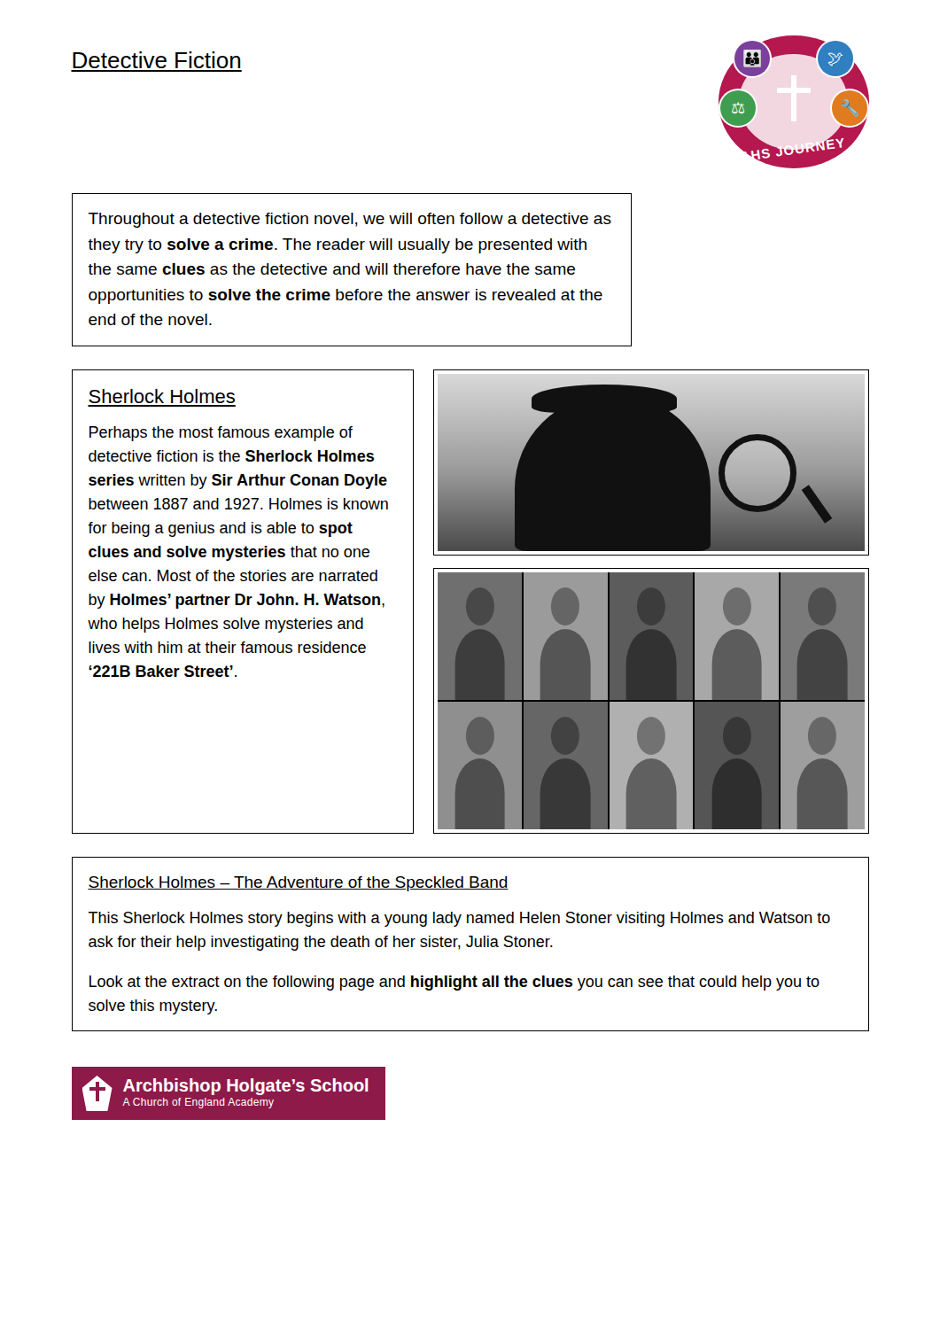Detective Fiction
AHS JOURNEY
👪
🕊
⚖
🔧
Throughout a detective fiction novel, we will often follow a detective as they try to solve a crime. The reader will usually be presented with the same clues as the detective and will therefore have the same opportunities to solve the crime before the answer is revealed at the end of the novel.
Sherlock Holmes
Perhaps the most famous example of detective fiction is the Sherlock Holmes series written by Sir Arthur Conan Doyle between 1887 and 1927. Holmes is known for being a genius and is able to spot clues and solve mysteries that no one else can. Most of the stories are narrated by Holmes’ partner Dr John. H. Watson, who helps Holmes solve mysteries and lives with him at their famous residence ‘221B Baker Street’.
Sherlock Holmes – The Adventure of the Speckled Band
This Sherlock Holmes story begins with a young lady named Helen Stoner visiting Holmes and Watson to ask for their help investigating the death of her sister, Julia Stoner.
Look at the extract on the following page and highlight all the clues you can see that could help you to solve this mystery.
Archbishop Holgate’s School
A Church of England Academy